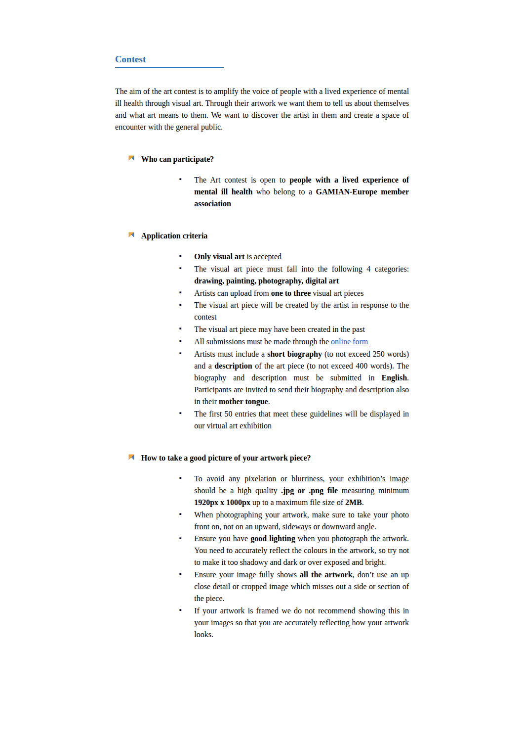Contest
The aim of the art contest is to amplify the voice of people with a lived experience of mental ill health through visual art. Through their artwork we want them to tell us about themselves and what art means to them. We want to discover the artist in them and create a space of encounter with the general public.
Who can participate?
The Art contest is open to people with a lived experience of mental ill health who belong to a GAMIAN-Europe member association
Application criteria
Only visual art is accepted
The visual art piece must fall into the following 4 categories: drawing, painting, photography, digital art
Artists can upload from one to three visual art pieces
The visual art piece will be created by the artist in response to the contest
The visual art piece may have been created in the past
All submissions must be made through the online form
Artists must include a short biography (to not exceed 250 words) and a description of the art piece (to not exceed 400 words). The biography and description must be submitted in English. Participants are invited to send their biography and description also in their mother tongue.
The first 50 entries that meet these guidelines will be displayed in our virtual art exhibition
How to take a good picture of your artwork piece?
To avoid any pixelation or blurriness, your exhibition’s image should be a high quality .jpg or .png file measuring minimum 1920px x 1000px up to a maximum file size of 2MB.
When photographing your artwork, make sure to take your photo front on, not on an upward, sideways or downward angle.
Ensure you have good lighting when you photograph the artwork. You need to accurately reflect the colours in the artwork, so try not to make it too shadowy and dark or over exposed and bright.
Ensure your image fully shows all the artwork, don’t use an up close detail or cropped image which misses out a side or section of the piece.
If your artwork is framed we do not recommend showing this in your images so that you are accurately reflecting how your artwork looks.